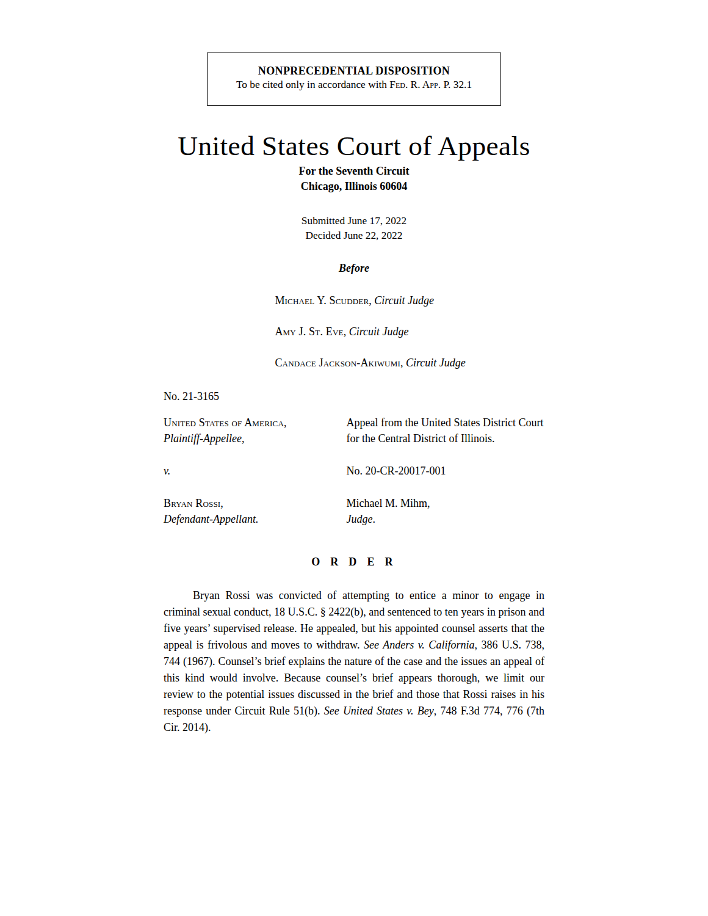NONPRECEDENTIAL DISPOSITION
To be cited only in accordance with Fed. R. App. P. 32.1
United States Court of Appeals
For the Seventh Circuit
Chicago, Illinois 60604
Submitted June 17, 2022
Decided June 22, 2022
Before
Michael Y. Scudder, Circuit Judge
Amy J. St. Eve, Circuit Judge
Candace Jackson-Akiwumi, Circuit Judge
No. 21-3165
| United States of America , | Appeal from the United States District Court |
| Plaintiff-Appellee, | for the Central District of Illinois. |
| v. | No. 20-CR-20017-001 |
| Bryan Rossi , | Michael M. Mihm, |
| Defendant-Appellant. | Judge . |
O R D E R
Bryan Rossi was convicted of attempting to entice a minor to engage in criminal sexual conduct, 18 U.S.C. § 2422(b), and sentenced to ten years in prison and five years’ supervised release. He appealed, but his appointed counsel asserts that the appeal is frivolous and moves to withdraw. See Anders v. California, 386 U.S. 738, 744 (1967). Counsel’s brief explains the nature of the case and the issues an appeal of this kind would involve. Because counsel’s brief appears thorough, we limit our review to the potential issues discussed in the brief and those that Rossi raises in his response under Circuit Rule 51(b). See United States v. Bey, 748 F.3d 774, 776 (7th Cir. 2014).